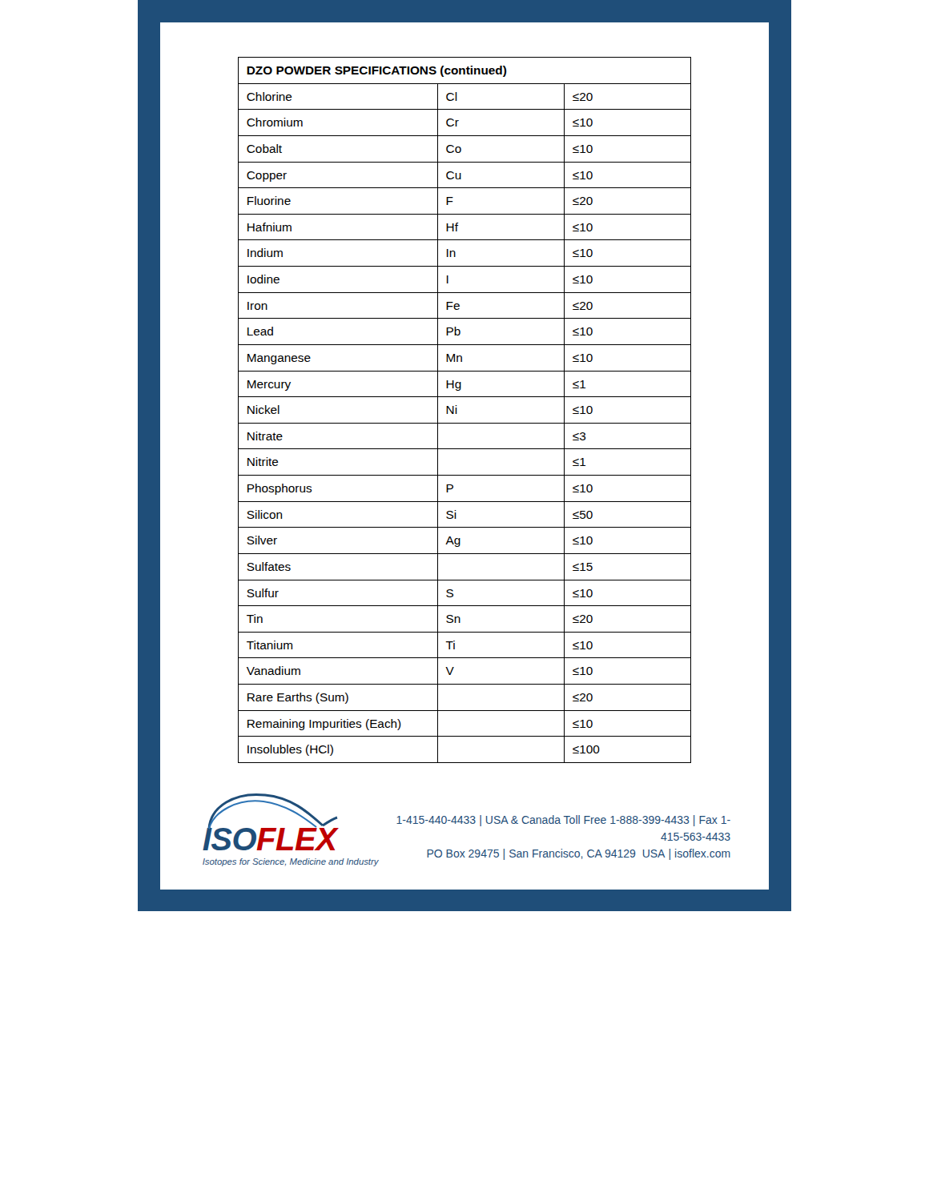| DZO POWDER SPECIFICATIONS (continued) |
| --- |
| Chlorine | Cl | ≤20 |
| Chromium | Cr | ≤10 |
| Cobalt | Co | ≤10 |
| Copper | Cu | ≤10 |
| Fluorine | F | ≤20 |
| Hafnium | Hf | ≤10 |
| Indium | In | ≤10 |
| Iodine | I | ≤10 |
| Iron | Fe | ≤20 |
| Lead | Pb | ≤10 |
| Manganese | Mn | ≤10 |
| Mercury | Hg | ≤1 |
| Nickel | Ni | ≤10 |
| Nitrate | | ≤3 |
| Nitrite | | ≤1 |
| Phosphorus | P | ≤10 |
| Silicon | Si | ≤50 |
| Silver | Ag | ≤10 |
| Sulfates | | ≤15 |
| Sulfur | S | ≤10 |
| Tin | Sn | ≤20 |
| Titanium | Ti | ≤10 |
| Vanadium | V | ≤10 |
| Rare Earths (Sum) | | ≤20 |
| Remaining Impurities (Each) | | ≤10 |
| Insolubles (HCl) | | ≤100 |
ISO FLEX
Isotopes for Science, Medicine and Industry
1-415-440-4433|USA & Canada Toll Free 1-888-399-4433|Fax 1-415-563-4433
PO Box 29475|San Francisco, CA 94129 USA|isoflex.com